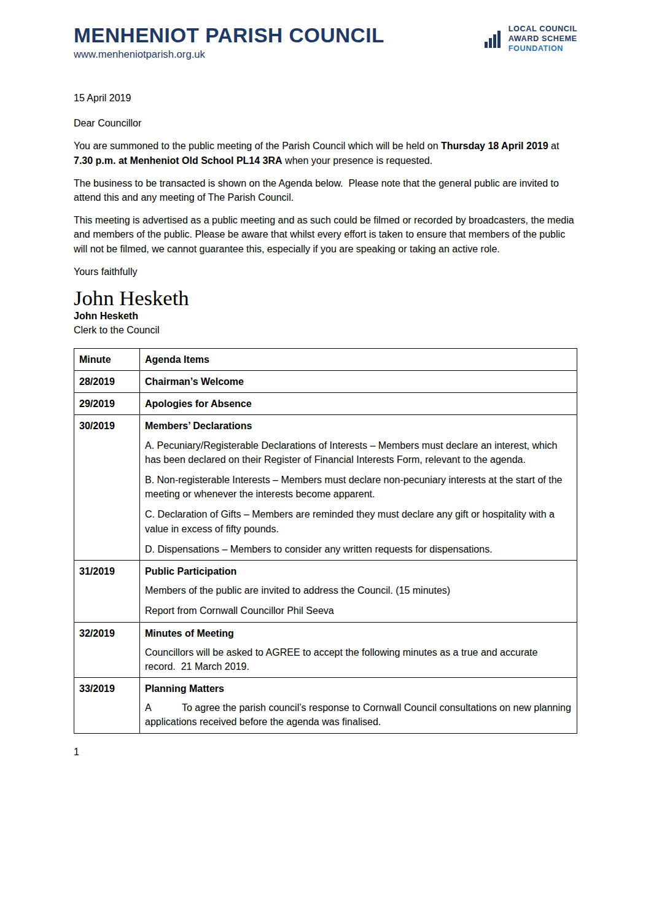MENHENIOT PARISH COUNCIL
www.menheniotparish.org.uk
LOCAL COUNCIL
AWARD SCHEME
FOUNDATION
15 April 2019
Dear Councillor
You are summoned to the public meeting of the Parish Council which will be held on Thursday 18 April 2019 at 7.30 p.m. at Menheniot Old School PL14 3RA when your presence is requested.
The business to be transacted is shown on the Agenda below. Please note that the general public are invited to attend this and any meeting of The Parish Council.
This meeting is advertised as a public meeting and as such could be filmed or recorded by broadcasters, the media and members of the public. Please be aware that whilst every effort is taken to ensure that members of the public will not be filmed, we cannot guarantee this, especially if you are speaking or taking an active role.
Yours faithfully
John Hesketh
John Hesketh
Clerk to the Council
| Minute | Agenda Items |
| --- | --- |
| 28/2019 | Chairman’s Welcome |
| 29/2019 | Apologies for Absence |
| 30/2019 | Members’ Declarations A. Pecuniary/Registerable Declarations of Interests – Members must declare an interest, which has been declared on their Register of Financial Interests Form, relevant to the agenda. B. Non-registerable Interests – Members must declare non-pecuniary interests at the start of the meeting or whenever the interests become apparent. C. Declaration of Gifts – Members are reminded they must declare any gift or hospitality with a value in excess of fifty pounds. D. Dispensations – Members to consider any written requests for dispensations. |
| 31/2019 | Public Participation Members of the public are invited to address the Council. (15 minutes) Report from Cornwall Councillor Phil Seeva |
| 32/2019 | Minutes of Meeting Councillors will be asked to AGREE to accept the following minutes as a true and accurate record. 21 March 2019. |
| 33/2019 | Planning Matters A To agree the parish council’s response to Cornwall Council consultations on new planning applications received before the agenda was finalised. |
1